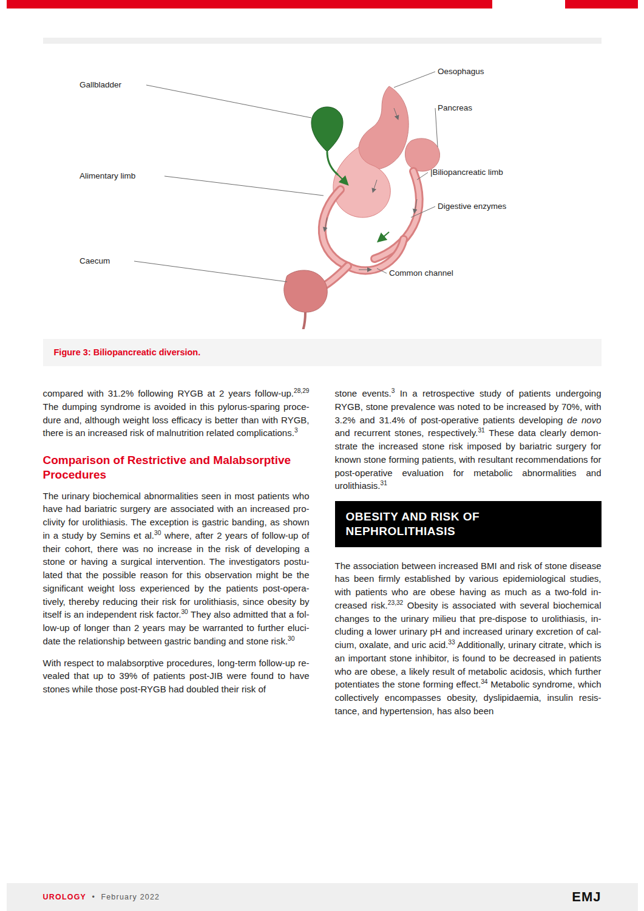Gallbladder Oesophagus Pancreas |Biliopancreatic limb Alimentary limb Digestive enzymes Caecum Common channel
Figure 3: Biliopancreatic diversion.
compared with 31.2% following RYGB at 2 years follow-up.28,29 The dumping syndrome is avoided in this pylorus-sparing procedure and, although weight loss efficacy is better than with RYGB, there is an increased risk of malnutrition related complications.3
Comparison of Restrictive and Malabsorptive Procedures
The urinary biochemical abnormalities seen in most patients who have had bariatric surgery are associated with an increased proclivity for urolithiasis. The exception is gastric banding, as shown in a study by Semins et al.30 where, after 2 years of follow-up of their cohort, there was no increase in the risk of developing a stone or having a surgical intervention. The investigators postulated that the possible reason for this observation might be the significant weight loss experienced by the patients post-operatively, thereby reducing their risk for urolithiasis, since obesity by itself is an independent risk factor.30 They also admitted that a follow-up of longer than 2 years may be warranted to further elucidate the relationship between gastric banding and stone risk.30
With respect to malabsorptive procedures, long-term follow-up revealed that up to 39% of patients post-JIB were found to have stones while those post-RYGB had doubled their risk of
stone events.3 In a retrospective study of patients undergoing RYGB, stone prevalence was noted to be increased by 70%, with 3.2% and 31.4% of post-operative patients developing de novo and recurrent stones, respectively.31 These data clearly demonstrate the increased stone risk imposed by bariatric surgery for known stone forming patients, with resultant recommendations for post-operative evaluation for metabolic abnormalities and urolithiasis.31
OBESITY AND RISK OF
NEPHROLITHIASIS
The association between increased BMI and risk of stone disease has been firmly established by various epidemiological studies, with patients who are obese having as much as a two-fold increased risk.23,32 Obesity is associated with several biochemical changes to the urinary milieu that pre-dispose to urolithiasis, including a lower urinary pH and increased urinary excretion of calcium, oxalate, and uric acid.33 Additionally, urinary citrate, which is an important stone inhibitor, is found to be decreased in patients who are obese, a likely result of metabolic acidosis, which further potentiates the stone forming effect.34 Metabolic syndrome, which collectively encompasses obesity, dyslipidaemia, insulin resistance, and hypertension, has also been
UROLOGY • February 2022
EMJ